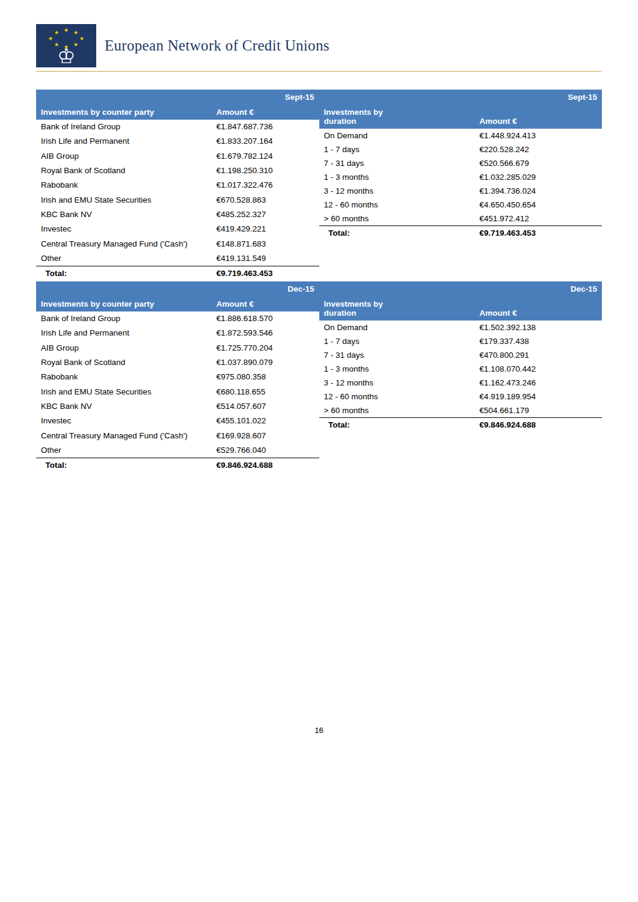★ ★ ★ ★ ★ ★ ★ ★
♔
European Network of Credit Unions
| | Sept-15 |
| --- | --- |
| Investments by counter party | Amount € |
| Bank of Ireland Group | €1.847.687.736 |
| Irish Life and Permanent | €1.833.207.164 |
| AIB Group | €1.679.782.124 |
| Royal Bank of Scotland | €1.198.250.310 |
| Rabobank | €1.017.322.476 |
| Irish and EMU State Securities | €670.528.863 |
| KBC Bank NV | €485.252.327 |
| Investec | €419.429.221 |
| Central Treasury Managed Fund ('Cash') | €148.871.683 |
| Other | €419.131.549 |
| Total: | €9.719.463.453 |
| | Sept-15 |
| --- | --- |
| Investments by duration | Amount € |
| On Demand | €1.448.924.413 |
| 1 - 7 days | €220.528.242 |
| 7 - 31 days | €520.566.679 |
| 1 - 3 months | €1.032.285.029 |
| 3 - 12 months | €1.394.736.024 |
| 12 - 60 months | €4.650.450.654 |
| > 60 months | €451.972.412 |
| Total: | €9.719.463.453 |
| | Dec-15 |
| --- | --- |
| Investments by counter party | Amount € |
| Bank of Ireland Group | €1.886.618.570 |
| Irish Life and Permanent | €1.872.593.546 |
| AIB Group | €1.725.770.204 |
| Royal Bank of Scotland | €1.037.890.079 |
| Rabobank | €975.080.358 |
| Irish and EMU State Securities | €680.118.655 |
| KBC Bank NV | €514.057.607 |
| Investec | €455.101.022 |
| Central Treasury Managed Fund ('Cash') | €169.928.607 |
| Other | €529.766.040 |
| Total: | €9.846.924.688 |
| | Dec-15 |
| --- | --- |
| Investments by duration | Amount € |
| On Demand | €1.502.392.138 |
| 1 - 7 days | €179.337.438 |
| 7 - 31 days | €470.800.291 |
| 1 - 3 months | €1.108.070.442 |
| 3 - 12 months | €1.162.473.246 |
| 12 - 60 months | €4.919.189.954 |
| > 60 months | €504.661.179 |
| Total: | €9.846.924.688 |
16